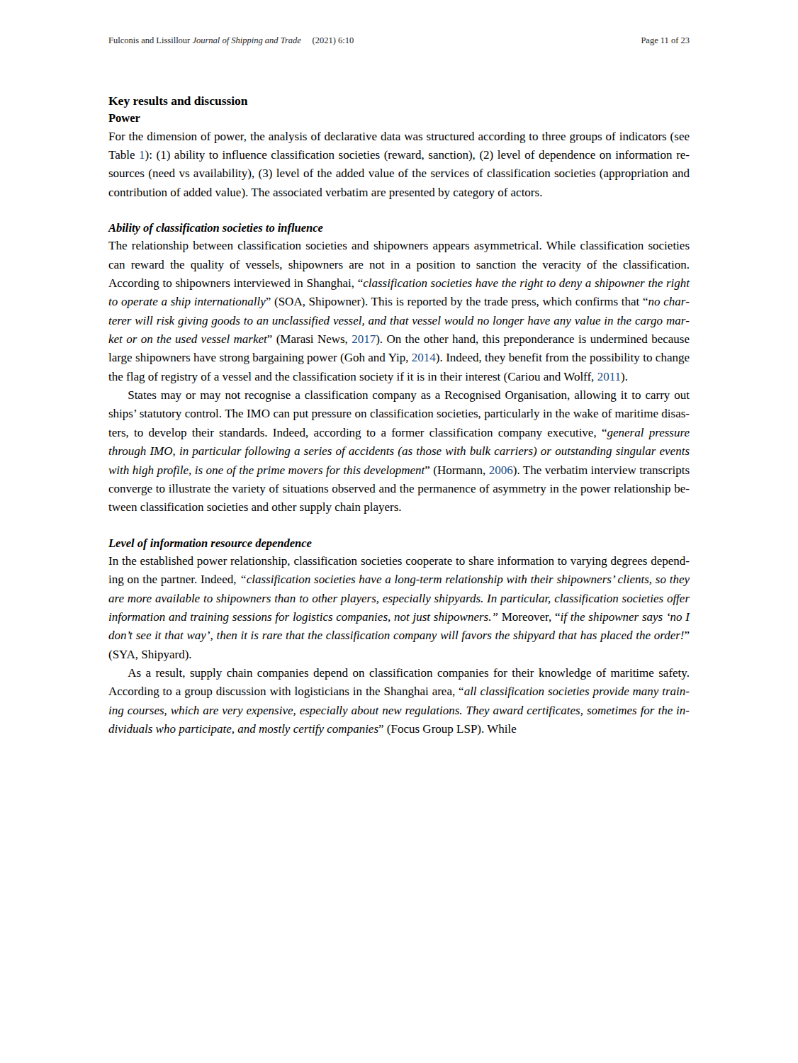Fulconis and Lissillour Journal of Shipping and Trade (2021) 6:10
Page 11 of 23
Key results and discussion
Power
For the dimension of power, the analysis of declarative data was structured according to three groups of indicators (see Table 1): (1) ability to influence classification societies (reward, sanction), (2) level of dependence on information resources (need vs availability), (3) level of the added value of the services of classification societies (appropriation and contribution of added value). The associated verbatim are presented by category of actors.
Ability of classification societies to influence
The relationship between classification societies and shipowners appears asymmetrical. While classification societies can reward the quality of vessels, shipowners are not in a position to sanction the veracity of the classification. According to shipowners interviewed in Shanghai, “classification societies have the right to deny a shipowner the right to operate a ship internationally” (SOA, Shipowner). This is reported by the trade press, which confirms that “no charterer will risk giving goods to an unclassified vessel, and that vessel would no longer have any value in the cargo market or on the used vessel market” (Marasi News, 2017). On the other hand, this preponderance is undermined because large shipowners have strong bargaining power (Goh and Yip, 2014). Indeed, they benefit from the possibility to change the flag of registry of a vessel and the classification society if it is in their interest (Cariou and Wolff, 2011).
States may or may not recognise a classification company as a Recognised Organisation, allowing it to carry out ships’ statutory control. The IMO can put pressure on classification societies, particularly in the wake of maritime disasters, to develop their standards. Indeed, according to a former classification company executive, “general pressure through IMO, in particular following a series of accidents (as those with bulk carriers) or outstanding singular events with high profile, is one of the prime movers for this development” (Hormann, 2006). The verbatim interview transcripts converge to illustrate the variety of situations observed and the permanence of asymmetry in the power relationship between classification societies and other supply chain players.
Level of information resource dependence
In the established power relationship, classification societies cooperate to share information to varying degrees depending on the partner. Indeed, “classification societies have a long-term relationship with their shipowners’ clients, so they are more available to shipowners than to other players, especially shipyards. In particular, classification societies offer information and training sessions for logistics companies, not just shipowners.” Moreover, “if the shipowner says ‘no I don’t see it that way’, then it is rare that the classification company will favors the shipyard that has placed the order!” (SYA, Shipyard).
As a result, supply chain companies depend on classification companies for their knowledge of maritime safety. According to a group discussion with logisticians in the Shanghai area, “all classification societies provide many training courses, which are very expensive, especially about new regulations. They award certificates, sometimes for the individuals who participate, and mostly certify companies” (Focus Group LSP). While